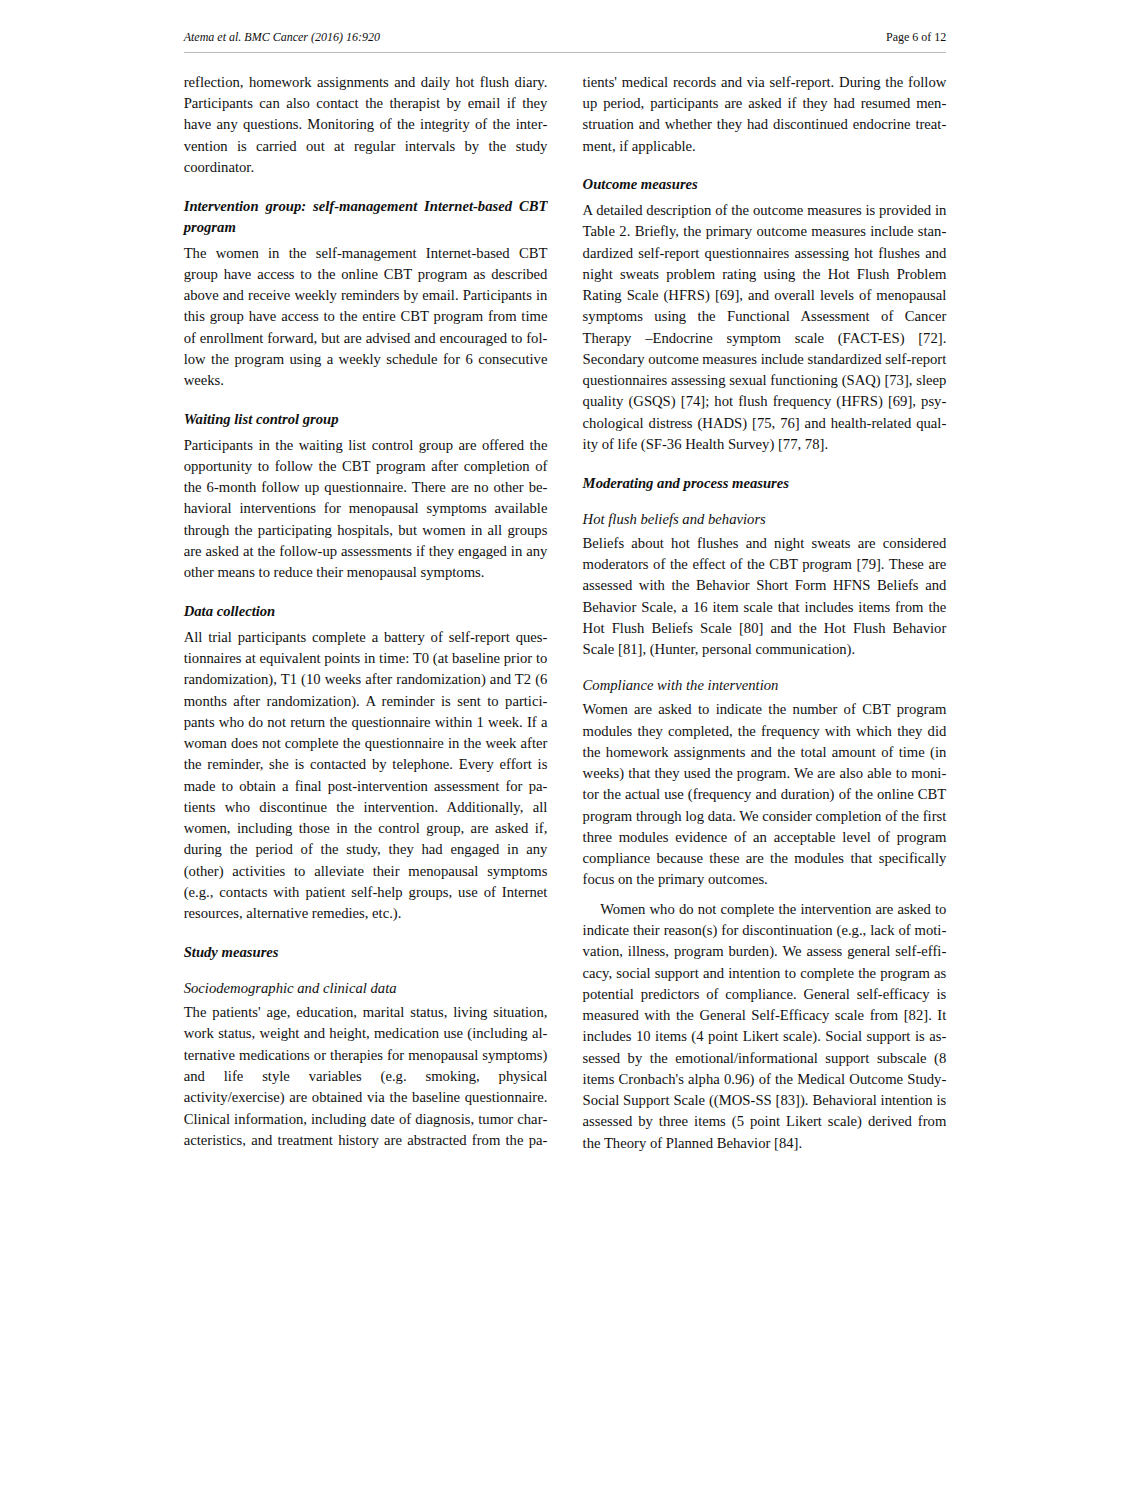Atema et al. BMC Cancer (2016) 16:920 Page 6 of 12
reflection, homework assignments and daily hot flush diary. Participants can also contact the therapist by email if they have any questions. Monitoring of the integrity of the intervention is carried out at regular intervals by the study coordinator.
Intervention group: self-management Internet-based CBT program
The women in the self-management Internet-based CBT group have access to the online CBT program as described above and receive weekly reminders by email. Participants in this group have access to the entire CBT program from time of enrollment forward, but are advised and encouraged to follow the program using a weekly schedule for 6 consecutive weeks.
Waiting list control group
Participants in the waiting list control group are offered the opportunity to follow the CBT program after completion of the 6-month follow up questionnaire. There are no other behavioral interventions for menopausal symptoms available through the participating hospitals, but women in all groups are asked at the follow-up assessments if they engaged in any other means to reduce their menopausal symptoms.
Data collection
All trial participants complete a battery of self-report questionnaires at equivalent points in time: T0 (at baseline prior to randomization), T1 (10 weeks after randomization) and T2 (6 months after randomization). A reminder is sent to participants who do not return the questionnaire within 1 week. If a woman does not complete the questionnaire in the week after the reminder, she is contacted by telephone. Every effort is made to obtain a final post-intervention assessment for patients who discontinue the intervention. Additionally, all women, including those in the control group, are asked if, during the period of the study, they had engaged in any (other) activities to alleviate their menopausal symptoms (e.g., contacts with patient self-help groups, use of Internet resources, alternative remedies, etc.).
Study measures
Sociodemographic and clinical data
The patients' age, education, marital status, living situation, work status, weight and height, medication use (including alternative medications or therapies for menopausal symptoms) and life style variables (e.g. smoking, physical activity/exercise) are obtained via the baseline questionnaire. Clinical information, including date of diagnosis, tumor characteristics, and treatment history are abstracted from the patients' medical records and via self-report. During the follow up period, participants are asked if they had resumed menstruation and whether they had discontinued endocrine treatment, if applicable.
Outcome measures
A detailed description of the outcome measures is provided in Table 2. Briefly, the primary outcome measures include standardized self-report questionnaires assessing hot flushes and night sweats problem rating using the Hot Flush Problem Rating Scale (HFRS) [69], and overall levels of menopausal symptoms using the Functional Assessment of Cancer Therapy –Endocrine symptom scale (FACT-ES) [72]. Secondary outcome measures include standardized self-report questionnaires assessing sexual functioning (SAQ) [73], sleep quality (GSQS) [74]; hot flush frequency (HFRS) [69], psychological distress (HADS) [75, 76] and health-related quality of life (SF-36 Health Survey) [77, 78].
Moderating and process measures
Hot flush beliefs and behaviors
Beliefs about hot flushes and night sweats are considered moderators of the effect of the CBT program [79]. These are assessed with the Behavior Short Form HFNS Beliefs and Behavior Scale, a 16 item scale that includes items from the Hot Flush Beliefs Scale [80] and the Hot Flush Behavior Scale [81], (Hunter, personal communication).
Compliance with the intervention
Women are asked to indicate the number of CBT program modules they completed, the frequency with which they did the homework assignments and the total amount of time (in weeks) that they used the program. We are also able to monitor the actual use (frequency and duration) of the online CBT program through log data. We consider completion of the first three modules evidence of an acceptable level of program compliance because these are the modules that specifically focus on the primary outcomes.
Women who do not complete the intervention are asked to indicate their reason(s) for discontinuation (e.g., lack of motivation, illness, program burden). We assess general self-efficacy, social support and intention to complete the program as potential predictors of compliance. General self-efficacy is measured with the General Self-Efficacy scale from [82]. It includes 10 items (4 point Likert scale). Social support is assessed by the emotional/informational support subscale (8 items Cronbach's alpha 0.96) of the Medical Outcome Study- Social Support Scale ((MOS-SS [83]). Behavioral intention is assessed by three items (5 point Likert scale) derived from the Theory of Planned Behavior [84].